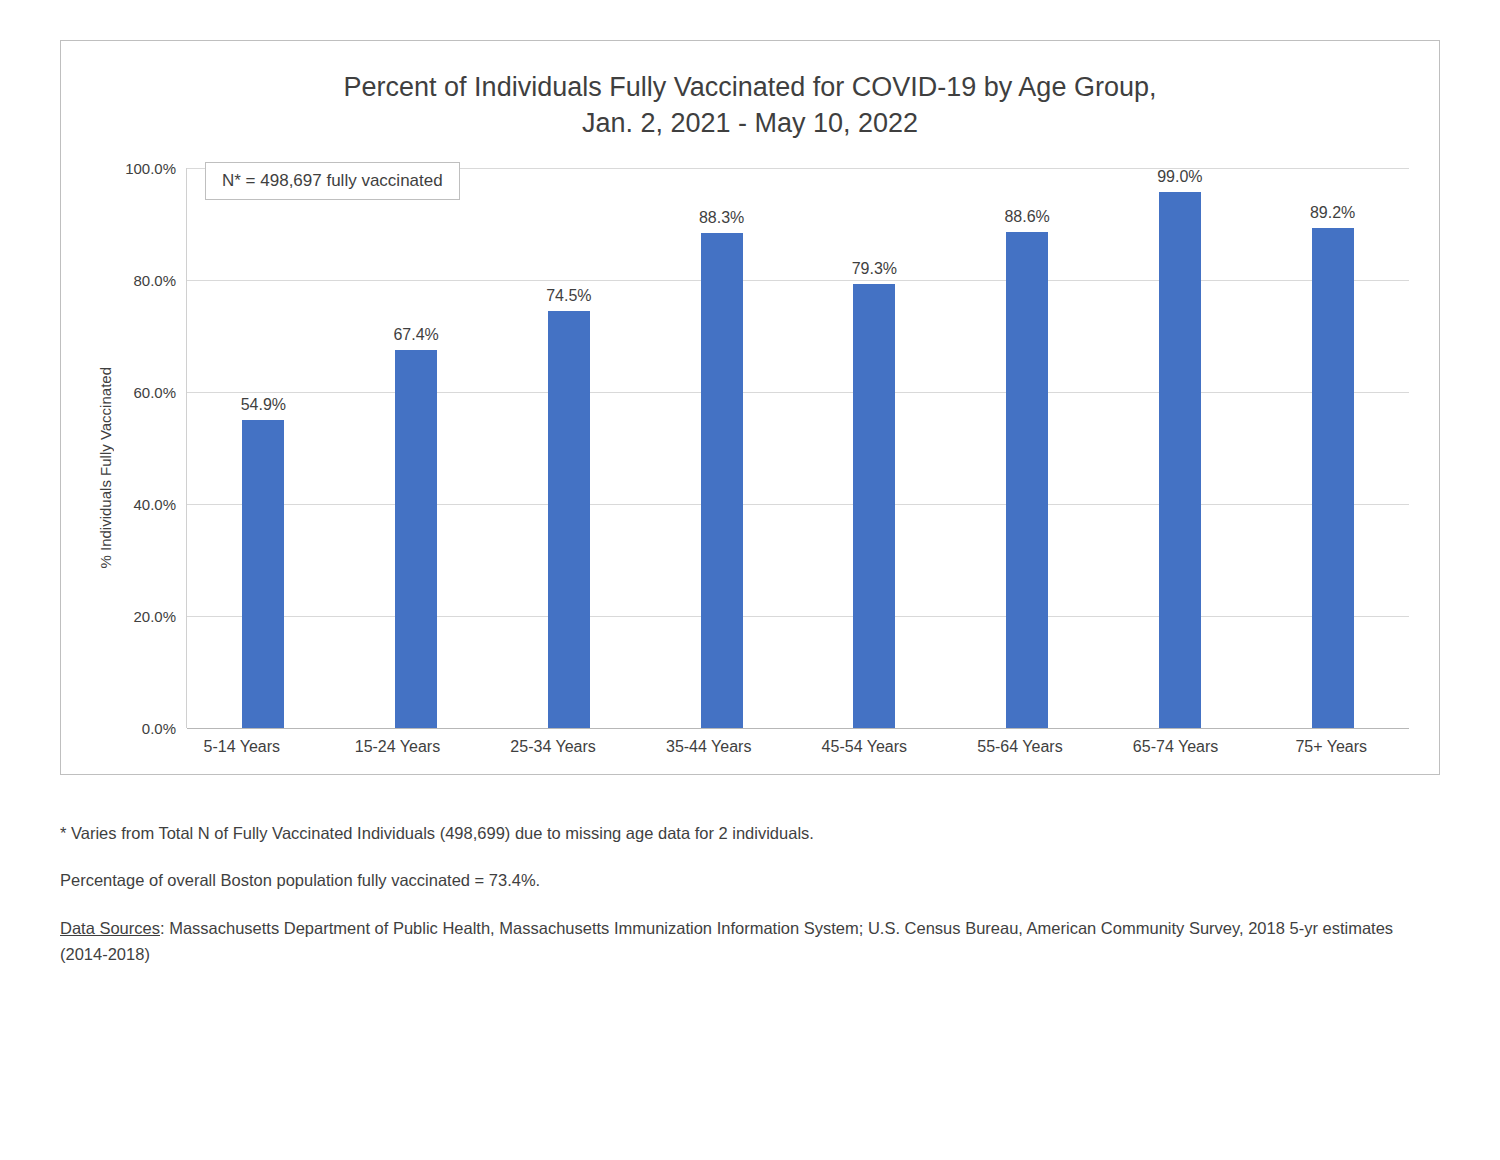Percent of Individuals Fully Vaccinated for COVID-19 by Age Group,
Jan. 2, 2021 - May 10, 2022
% Individuals Fully Vaccinated
100.0% 80.0% 60.0% 40.0% 20.0% 0.0%
N* = 498,697 fully vaccinated
54.9%
67.4%
74.5%
88.3%
79.3%
88.6%
99.0%
89.2%
5-14 Years
15-24 Years
25-34 Years
35-44 Years
45-54 Years
55-64 Years
65-74 Years
75+ Years
* Varies from Total N of Fully Vaccinated Individuals (498,699) due to missing age data for 2 individuals.
Percentage of overall Boston population fully vaccinated = 73.4%.
Data Sources: Massachusetts Department of Public Health, Massachusetts Immunization Information System; U.S. Census Bureau, American Community Survey, 2018 5-yr estimates (2014-2018)